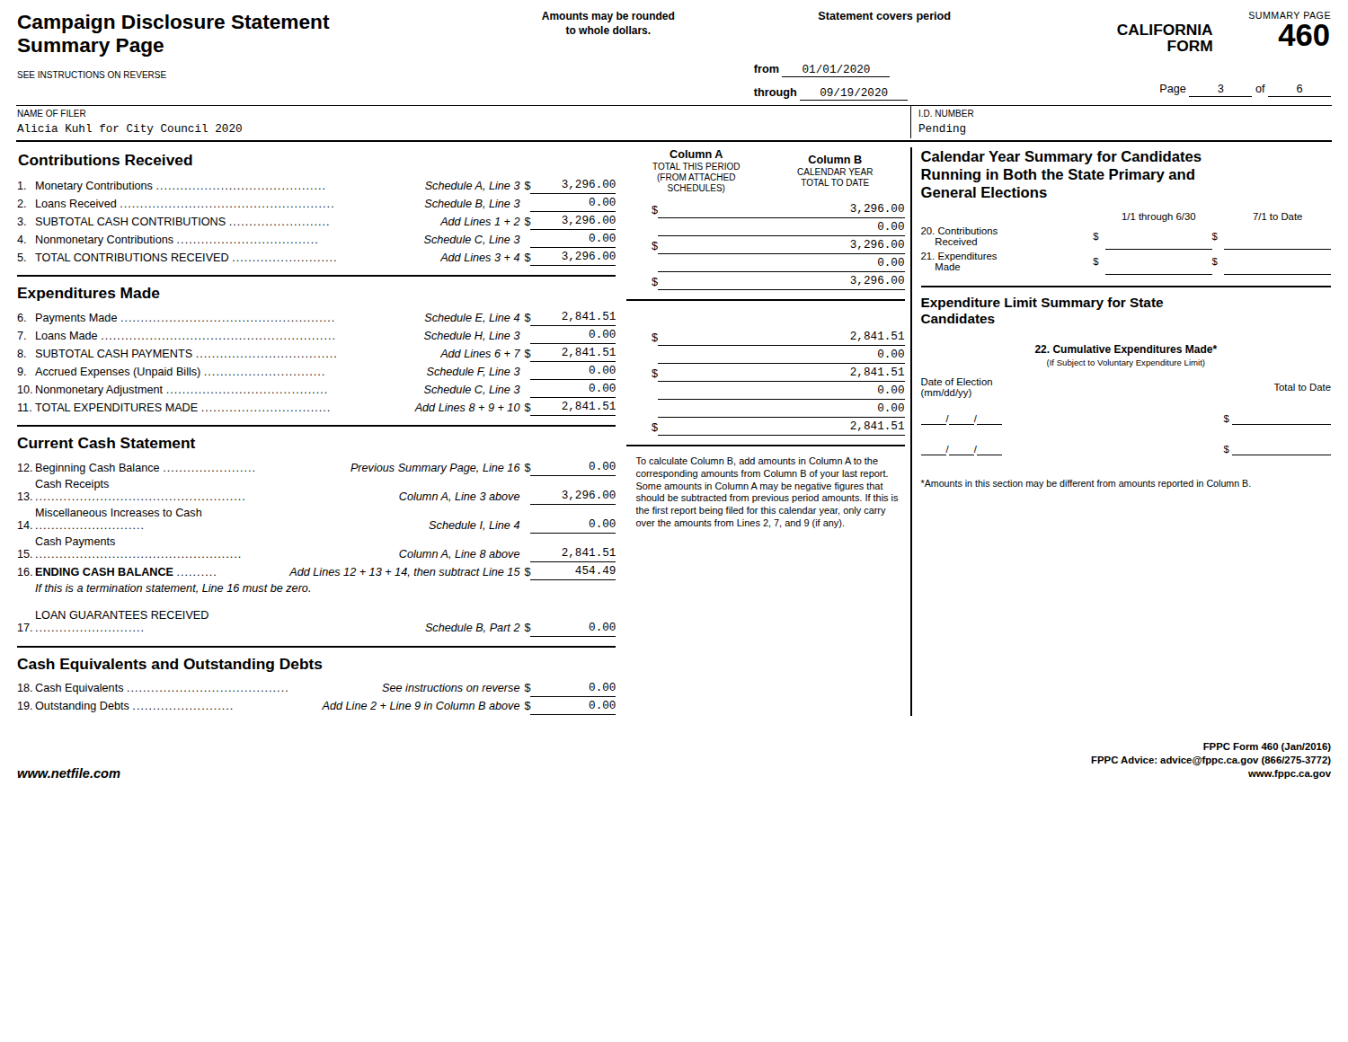| Campaign Disclosure Statement Summary Page | Amounts may be rounded to whole dollars. | Statement covers period | SUMMARY PAGE / CALIFORNIA FORM / 460 / |
| SEE INSTRUCTIONS ON REVERSE | from 01/01/2020 through 09/19/2020 | Page 3 of 6 |
| NAME OF FILER Alicia Kuhl for City Council 2020 | I.D. NUMBER Pending |
| / Contributions Received / / 1. / Monetary Contributions .......................................... / Schedule A, Line 3 / $ / 3,296.00 / / 2. / Loans Received ..................................................... / Schedule B, Line 3 / / 0.00 / / 3. / SUBTOTAL CASH CONTRIBUTIONS ......................... / Add Lines 1 + 2 / $ / 3,296.00 / / 4. / Nonmonetary Contributions ................................... / Schedule C, Line 3 / / 0.00 / / 5. / TOTAL CONTRIBUTIONS RECEIVED .......................... / Add Lines 3 + 4 / $ / 3,296.00 / Expenditures Made / 6. / Payments Made ..................................................... / Schedule E, Line 4 / $ / 2,841.51 / / 7. / Loans Made .......................................................... / Schedule H, Line 3 / / 0.00 / / 8. / SUBTOTAL CASH PAYMENTS ................................... / Add Lines 6 + 7 / $ / 2,841.51 / / 9. / Accrued Expenses (Unpaid Bills) .............................. / Schedule F, Line 3 / / 0.00 / / 10. / Nonmonetary Adjustment ........................................ / Schedule C, Line 3 / / 0.00 / / 11. / TOTAL EXPENDITURES MADE ................................ / Add Lines 8 + 9 + 10 / $ / 2,841.51 / Current Cash Statement / 12. / Beginning Cash Balance ....................... / Previous Summary Page, Line 16 / $ / 0.00 / / 13. / Cash Receipts .................................................... / Column A, Line 3 above / / 3,296.00 / / 14. / Miscellaneous Increases to Cash ........................... / Schedule I, Line 4 / / 0.00 / / 15. / Cash Payments ................................................... / Column A, Line 8 above / / 2,841.51 / / 16. / ENDING CASH BALANCE .......... / Add Lines 12 + 13 + 14, then subtract Line 15 / $ / 454.49 / / / If this is a termination statement, Line 16 must be zero. / / 17. / LOAN GUARANTEES RECEIVED ........................... / Schedule B, Part 2 / $ / 0.00 / Cash Equivalents and Outstanding Debts / 18. / Cash Equivalents ........................................ / See instructions on reverse / $ / 0.00 / / 19. / Outstanding Debts ......................... / Add Line 2 + Line 9 in Column B above / $ / 0.00 / | / Column A TOTAL THIS PERIOD (FROM ATTACHED SCHEDULES) / Column B CALENDAR YEAR TOTAL TO DATE / / $ / 3,296.00 / / / 0.00 / / $ / 3,296.00 / / / 0.00 / / $ / 3,296.00 / / $ / 2,841.51 / / / 0.00 / / $ / 2,841.51 / / / 0.00 / / / 0.00 / / $ / 2,841.51 / To calculate Column B, add amounts in Column A to the corresponding amounts from Column B of your last report. Some amounts in Column A may be negative figures that should be subtracted from previous period amounts. If this is the first report being filed for this calendar year, only carry over the amounts from Lines 2, 7, and 9 (if any). | Calendar Year Summary for Candidates Running in Both the State Primary and General Elections / / / 1/1 through 6/30 / / 7/1 to Date / / 20. Contributions Received / $ / / $ / / / 21. Expenditures Made / $ / / $ / / Expenditure Limit Summary for State Candidates 22. Cumulative Expenditures Made* (If Subject to Voluntary Expenditure Limit) / Date of Election (mm/dd/yy) / Total to Date / / / / / $ / / / / / $ / *Amounts in this section may be different from amounts reported in Column B. |
| www.netfile.com | FPPC Form 460 (Jan/2016) FPPC Advice: advice@fppc.ca.gov (866/275-3772) www.fppc.ca.gov |